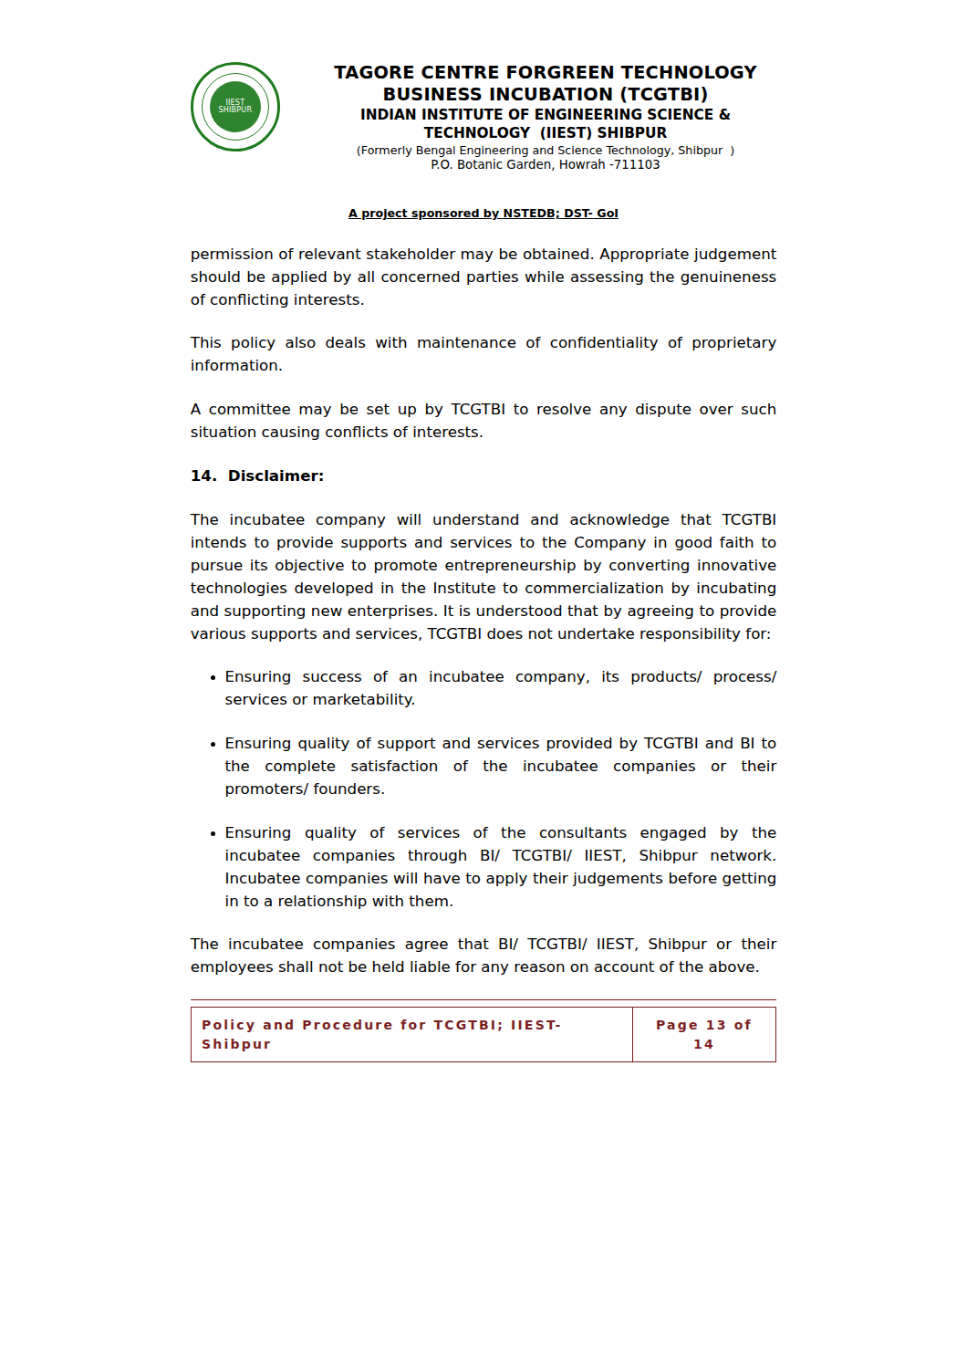IIEST
SHIBPUR
TAGORE CENTRE FORGREEN TECHNOLOGY BUSINESS INCUBATION (TCGTBI)
INDIAN INSTITUTE OF ENGINEERING SCIENCE & TECHNOLOGY (IIEST) SHIBPUR
(Formerly Bengal Engineering and Science Technology, Shibpur )
P.O. Botanic Garden, Howrah -711103
A project sponsored by NSTEDB; DST- GoI
permission of relevant stakeholder may be obtained. Appropriate judgement should be applied by all concerned parties while assessing the genuineness of conflicting interests.
This policy also deals with maintenance of confidentiality of proprietary information.
A committee may be set up by TCGTBI to resolve any dispute over such situation causing conflicts of interests.
14. Disclaimer:
The incubatee company will understand and acknowledge that TCGTBI intends to provide supports and services to the Company in good faith to pursue its objective to promote entrepreneurship by converting innovative technologies developed in the Institute to commercialization by incubating and supporting new enterprises. It is understood that by agreeing to provide various supports and services, TCGTBI does not undertake responsibility for:
Ensuring success of an incubatee company, its products/ process/ services or marketability.
Ensuring quality of support and services provided by TCGTBI and BI to the complete satisfaction of the incubatee companies or their promoters/ founders.
Ensuring quality of services of the consultants engaged by the incubatee companies through BI/ TCGTBI/ IIEST, Shibpur network. Incubatee companies will have to apply their judgements before getting in to a relationship with them.
The incubatee companies agree that BI/ TCGTBI/ IIEST, Shibpur or their employees shall not be held liable for any reason on account of the above.
Policy and Procedure for TCGTBI; IIEST-Shibpur
Page 13 of 14